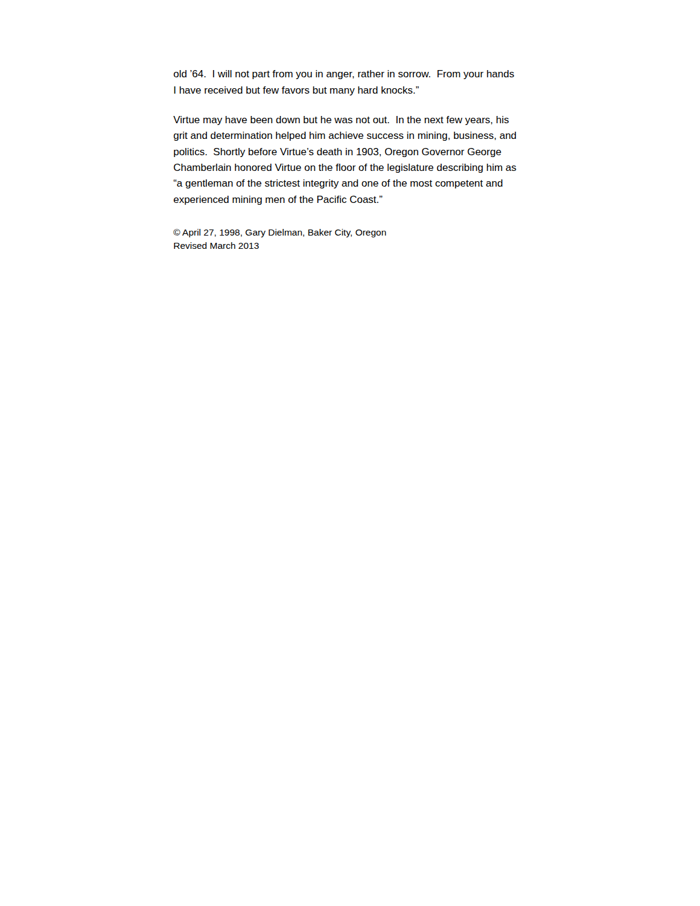old ’64. I will not part from you in anger, rather in sorrow. From your hands I have received but few favors but many hard knocks.”
Virtue may have been down but he was not out. In the next few years, his grit and determination helped him achieve success in mining, business, and politics. Shortly before Virtue’s death in 1903, Oregon Governor George Chamberlain honored Virtue on the floor of the legislature describing him as “a gentleman of the strictest integrity and one of the most competent and experienced mining men of the Pacific Coast.”
© April 27, 1998, Gary Dielman, Baker City, Oregon
Revised March 2013